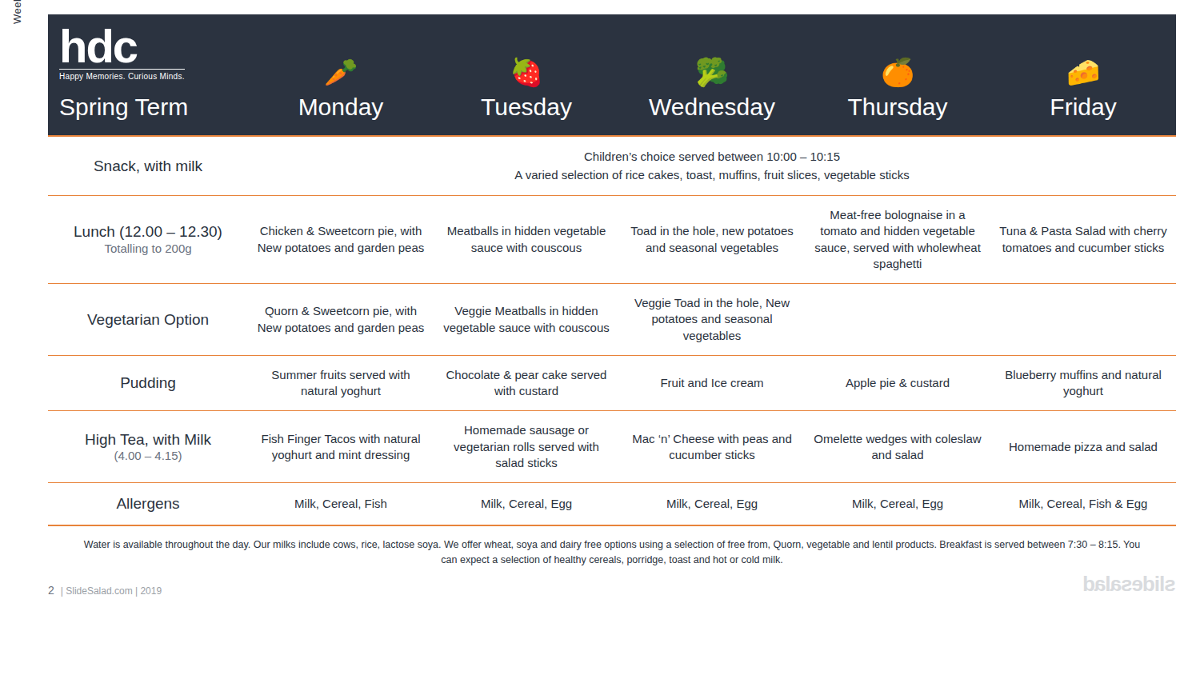Week 2
| hdc Happy Memories. Curious Minds. Spring Term | 🥕 Monday | 🍓 Tuesday | 🥦 Wednesday | 🍊 Thursday | 🧀 Friday |
| --- | --- | --- | --- | --- | --- |
| Snack, with milk | Children’s choice served between 10:00 – 10:15 A varied selection of rice cakes, toast, muffins, fruit slices, vegetable sticks |
| Lunch (12.00 – 12.30) Totalling to 200g | Chicken & Sweetcorn pie, with New potatoes and garden peas | Meatballs in hidden vegetable sauce with couscous | Toad in the hole, new potatoes and seasonal vegetables | Meat-free bolognaise in a tomato and hidden vegetable sauce, served with wholewheat spaghetti | Tuna & Pasta Salad with cherry tomatoes and cucumber sticks |
| Vegetarian Option | Quorn & Sweetcorn pie, with New potatoes and garden peas | Veggie Meatballs in hidden vegetable sauce with couscous | Veggie Toad in the hole, New potatoes and seasonal vegetables | | |
| Pudding | Summer fruits served with natural yoghurt | Chocolate & pear cake served with custard | Fruit and Ice cream | Apple pie & custard | Blueberry muffins and natural yoghurt |
| High Tea, with Milk (4.00 – 4.15) | Fish Finger Tacos with natural yoghurt and mint dressing | Homemade sausage or vegetarian rolls served with salad sticks | Mac ‘n’ Cheese with peas and cucumber sticks | Omelette wedges with coleslaw and salad | Homemade pizza and salad |
| Allergens | Milk, Cereal, Fish | Milk, Cereal, Egg | Milk, Cereal, Egg | Milk, Cereal, Egg | Milk, Cereal, Fish & Egg |
Water is available throughout the day. Our milks include cows, rice, lactose soya. We offer wheat, soya and dairy free options using a selection of free from, Quorn, vegetable and lentil products. Breakfast is served between 7:30 – 8:15. You can expect a selection of healthy cereals, porridge, toast and hot or cold milk.
2 | SlideSalad.com | 2019
slidesalad